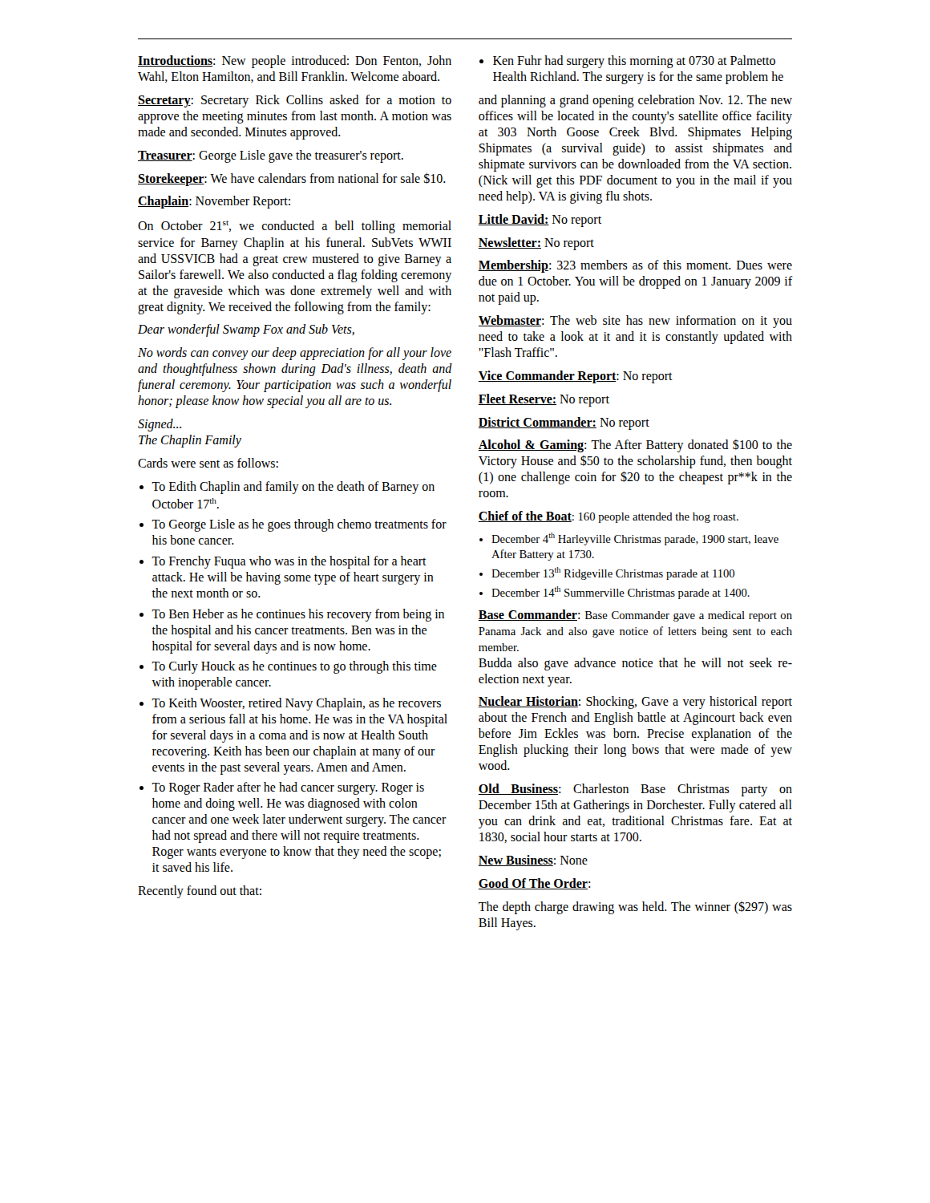Introductions
: New people introduced: Don Fenton, John Wahl, Elton Hamilton, and Bill Franklin. Welcome aboard.
Secretary
: Secretary Rick Collins asked for a motion to approve the meeting minutes from last month. A motion was made and seconded. Minutes approved.
Treasurer
: George Lisle gave the treasurer's report.
Storekeeper
: We have calendars from national for sale $10.
Chaplain
: November Report:
On October 21st, we conducted a bell tolling memorial service for Barney Chaplin at his funeral. SubVets WWII and USSVICB had a great crew mustered to give Barney a Sailor's farewell. We also conducted a flag folding ceremony at the graveside which was done extremely well and with great dignity. We received the following from the family:
Dear wonderful Swamp Fox and Sub Vets,
No words can convey our deep appreciation for all your love and thoughtfulness shown during Dad's illness, death and funeral ceremony. Your participation was such a wonderful honor; please know how special you all are to us.
Signed...
The Chaplin Family
Cards were sent as follows:
To Edith Chaplin and family on the death of Barney on October 17th.
To George Lisle as he goes through chemo treatments for his bone cancer.
To Frenchy Fuqua who was in the hospital for a heart attack. He will be having some type of heart surgery in the next month or so.
To Ben Heber as he continues his recovery from being in the hospital and his cancer treatments. Ben was in the hospital for several days and is now home.
To Curly Houck as he continues to go through this time with inoperable cancer.
To Keith Wooster, retired Navy Chaplain, as he recovers from a serious fall at his home. He was in the VA hospital for several days in a coma and is now at Health South recovering. Keith has been our chaplain at many of our events in the past several years. Amen and Amen.
To Roger Rader after he had cancer surgery. Roger is home and doing well. He was diagnosed with colon cancer and one week later underwent surgery. The cancer had not spread and there will not require treatments. Roger wants everyone to know that they need the scope; it saved his life.
Recently found out that:
Ken Fuhr had surgery this morning at 0730 at Palmetto Health Richland. The surgery is for the same problem he
and planning a grand opening celebration Nov. 12. The new offices will be located in the county's satellite office facility at 303 North Goose Creek Blvd. Shipmates Helping Shipmates (a survival guide) to assist shipmates and shipmate survivors can be downloaded from the VA section. (Nick will get this PDF document to you in the mail if you need help). VA is giving flu shots.
Little David:
No report
Newsletter:
No report
Membership
: 323 members as of this moment. Dues were due on 1 October. You will be dropped on 1 January 2009 if not paid up.
Webmaster
: The web site has new information on it you need to take a look at it and it is constantly updated with "Flash Traffic".
Vice Commander Report
: No report
Fleet Reserve:
No report
District Commander:
No report
Alcohol & Gaming
: The After Battery donated $100 to the Victory House and $50 to the scholarship fund, then bought (1) one challenge coin for $20 to the cheapest pr**k in the room.
Chief of the Boat
: 160 people attended the hog roast.
December 4th Harleyville Christmas parade, 1900 start, leave After Battery at 1730.
December 13th Ridgeville Christmas parade at 1100
December 14th Summerville Christmas parade at 1400.
Base Commander
: Base Commander gave a medical report on Panama Jack and also gave notice of letters being sent to each member.
Budda also gave advance notice that he will not seek re-election next year.
Nuclear Historian
: Shocking, Gave a very historical report about the French and English battle at Agincourt back even before Jim Eckles was born. Precise explanation of the English plucking their long bows that were made of yew wood.
Old Business
: Charleston Base Christmas party on December 15th at Gatherings in Dorchester. Fully catered all you can drink and eat, traditional Christmas fare. Eat at 1830, social hour starts at 1700.
New Business
: None
Good Of The Order
:
The depth charge drawing was held. The winner ($297) was Bill Hayes.